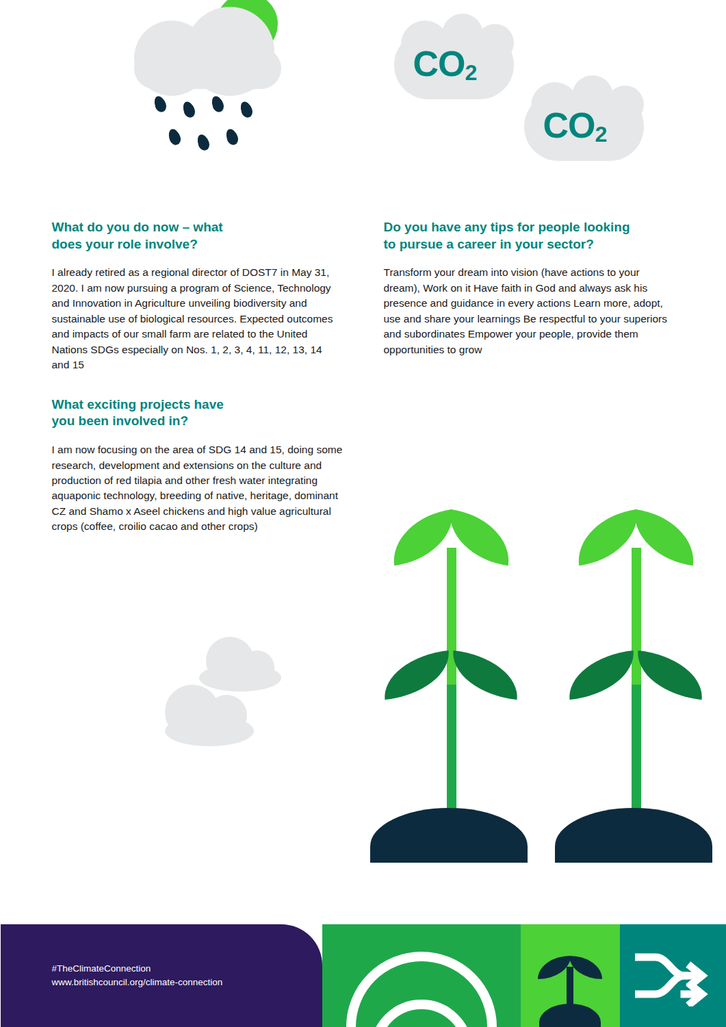CO2
CO2
What do you do now – what
does your role involve?
I already retired as a regional director of DOST7 in May 31, 2020. I am now pursuing a program of Science, Technology and Innovation in Agriculture unveiling biodiversity and sustainable use of biological resources. Expected outcomes and impacts of our small farm are related to the United Nations SDGs especially on Nos. 1, 2, 3, 4, 11, 12, 13, 14 and 15
What exciting projects have
you been involved in?
I am now focusing on the area of SDG 14 and 15, doing some research, development and extensions on the culture and production of red tilapia and other fresh water integrating aquaponic technology, breeding of native, heritage, dominant CZ and Shamo x Aseel chickens and high value agricultural crops (coffee, croilio cacao and other crops)
Do you have any tips for people looking
to pursue a career in your sector?
Transform your dream into vision (have actions to your dream), Work on it Have faith in God and always ask his presence and guidance in every actions Learn more, adopt, use and share your learnings Be respectful to your superiors and subordinates Empower your people, provide them opportunities to grow
#TheClimateConnection
www.britishcouncil.org/climate-connection